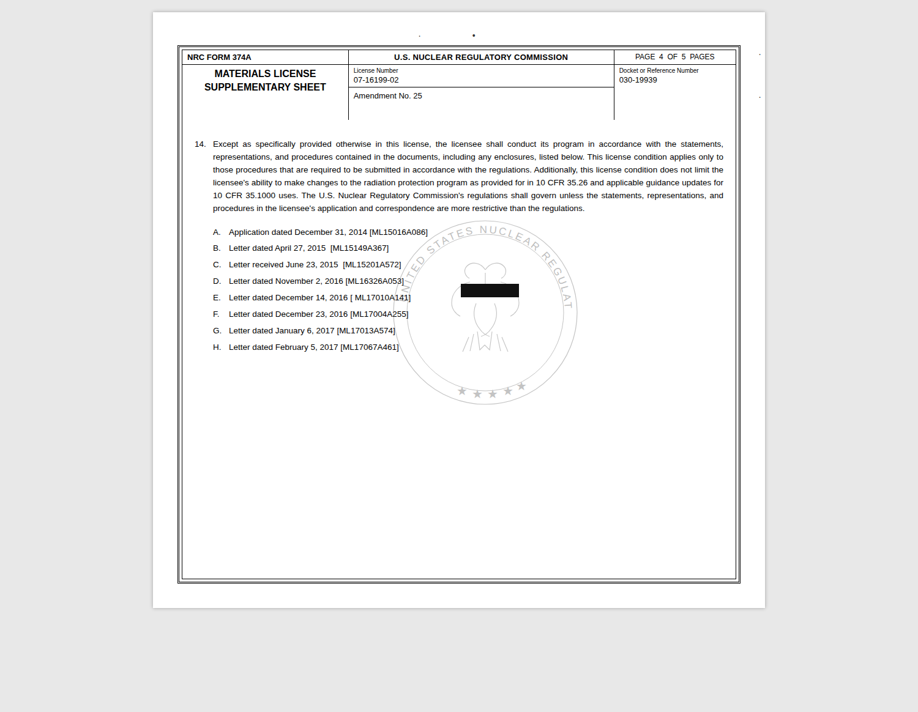· •
·
·
| NRC FORM 374A | U.S. NUCLEAR REGULATORY COMMISSION | PAGE 4 OF 5 PAGES |
| MATERIALS LICENSE SUPPLEMENTARY SHEET | License Number 07-16199-02 | Docket or Reference Number 030-19939 |
| Amendment No. 25 |
UNITED STATES NUCLEAR REGULATORY COMMISSION ★ ★ ★ ★ ★
14.
Except as specifically provided otherwise in this license, the licensee shall conduct its program in accordance with the statements, representations, and procedures contained in the documents, including any enclosures, listed below. This license condition applies only to those procedures that are required to be submitted in accordance with the regulations. Additionally, this license condition does not limit the licensee's ability to make changes to the radiation protection program as provided for in 10 CFR 35.26 and applicable guidance updates for 10 CFR 35.1000 uses. The U.S. Nuclear Regulatory Commission's regulations shall govern unless the statements, representations, and procedures in the licensee's application and correspondence are more restrictive than the regulations.
A. Application dated December 31, 2014 [ML15016A086]
B. Letter dated April 27, 2015 [ML15149A367]
C. Letter received June 23, 2015 [ML15201A572]
D. Letter dated November 2, 2016 [ML16326A053]
E. Letter dated December 14, 2016 [ ML17010A141]
F. Letter dated December 23, 2016 [ML17004A255]
G. Letter dated January 6, 2017 [ML17013A574]
H. Letter dated February 5, 2017 [ML17067A461]